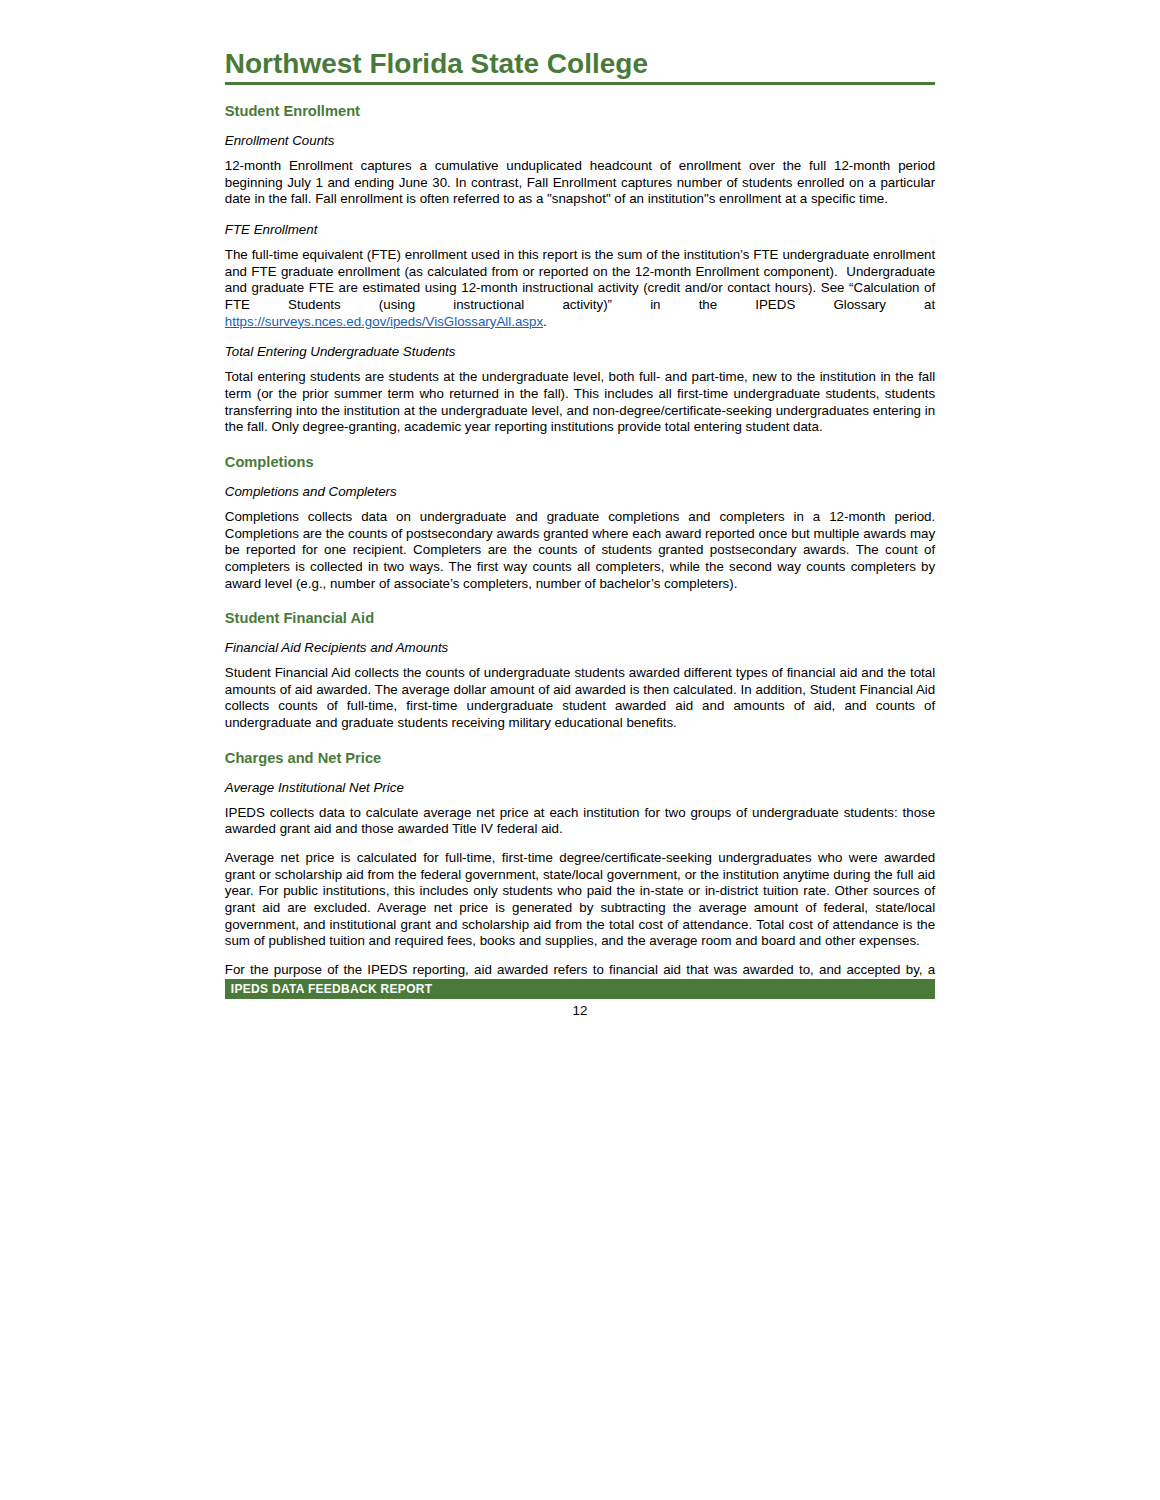Northwest Florida State College
Student Enrollment
Enrollment Counts
12-month Enrollment captures a cumulative unduplicated headcount of enrollment over the full 12-month period beginning July 1 and ending June 30. In contrast, Fall Enrollment captures number of students enrolled on a particular date in the fall. Fall enrollment is often referred to as a "snapshot" of an institution"s enrollment at a specific time.
FTE Enrollment
The full-time equivalent (FTE) enrollment used in this report is the sum of the institution’s FTE undergraduate enrollment and FTE graduate enrollment (as calculated from or reported on the 12-month Enrollment component). Undergraduate and graduate FTE are estimated using 12-month instructional activity (credit and/or contact hours). See “Calculation of FTE Students (using instructional activity)” in the IPEDS Glossary at https://surveys.nces.ed.gov/ipeds/VisGlossaryAll.aspx.
Total Entering Undergraduate Students
Total entering students are students at the undergraduate level, both full- and part-time, new to the institution in the fall term (or the prior summer term who returned in the fall). This includes all first-time undergraduate students, students transferring into the institution at the undergraduate level, and non-degree/certificate-seeking undergraduates entering in the fall. Only degree-granting, academic year reporting institutions provide total entering student data.
Completions
Completions and Completers
Completions collects data on undergraduate and graduate completions and completers in a 12-month period. Completions are the counts of postsecondary awards granted where each award reported once but multiple awards may be reported for one recipient. Completers are the counts of students granted postsecondary awards. The count of completers is collected in two ways. The first way counts all completers, while the second way counts completers by award level (e.g., number of associate’s completers, number of bachelor’s completers).
Student Financial Aid
Financial Aid Recipients and Amounts
Student Financial Aid collects the counts of undergraduate students awarded different types of financial aid and the total amounts of aid awarded. The average dollar amount of aid awarded is then calculated. In addition, Student Financial Aid collects counts of full-time, first-time undergraduate student awarded aid and amounts of aid, and counts of undergraduate and graduate students receiving military educational benefits.
Charges and Net Price
Average Institutional Net Price
IPEDS collects data to calculate average net price at each institution for two groups of undergraduate students: those awarded grant aid and those awarded Title IV federal aid.
Average net price is calculated for full-time, first-time degree/certificate-seeking undergraduates who were awarded grant or scholarship aid from the federal government, state/local government, or the institution anytime during the full aid year. For public institutions, this includes only students who paid the in-state or in-district tuition rate. Other sources of grant aid are excluded. Average net price is generated by subtracting the average amount of federal, state/local government, and institutional grant and scholarship aid from the total cost of attendance. Total cost of attendance is the sum of published tuition and required fees, books and supplies, and the average room and board and other expenses.
For the purpose of the IPEDS reporting, aid awarded refers to financial aid that was awarded to, and accepted by, a student. This amount may differ from the aid amount that is disbursed to a student.
IPEDS DATA FEEDBACK REPORT
12